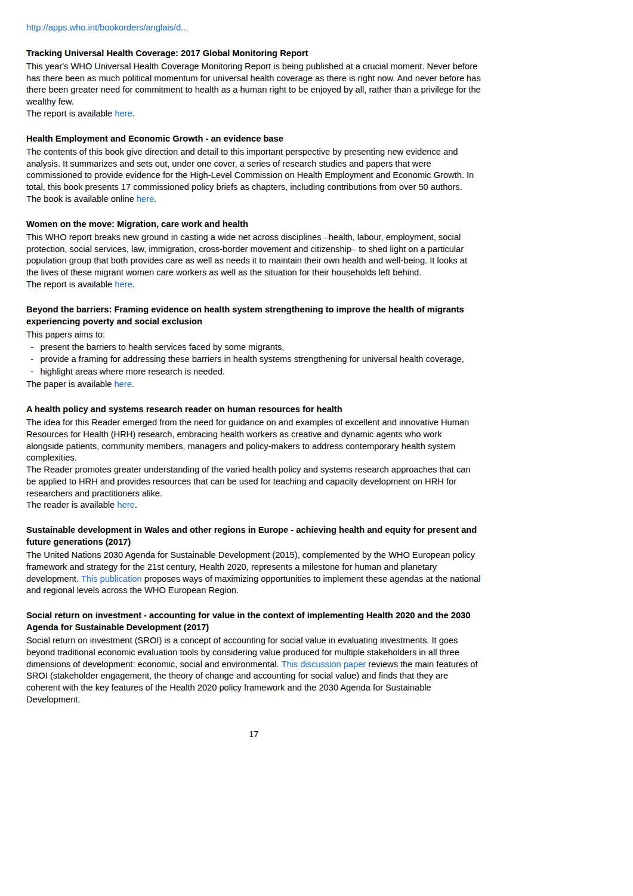http://apps.who.int/bookorders/anglais/d...
Tracking Universal Health Coverage: 2017 Global Monitoring Report
This year's WHO Universal Health Coverage Monitoring Report is being published at a crucial moment. Never before has there been as much political momentum for universal health coverage as there is right now. And never before has there been greater need for commitment to health as a human right to be enjoyed by all, rather than a privilege for the wealthy few.
The report is available here.
Health Employment and Economic Growth - an evidence base
The contents of this book give direction and detail to this important perspective by presenting new evidence and analysis. It summarizes and sets out, under one cover, a series of research studies and papers that were commissioned to provide evidence for the High-Level Commission on Health Employment and Economic Growth. In total, this book presents 17 commissioned policy briefs as chapters, including contributions from over 50 authors.
The book is available online here.
Women on the move: Migration, care work and health
This WHO report breaks new ground in casting a wide net across disciplines –health, labour, employment, social protection, social services, law, immigration, cross-border movement and citizenship– to shed light on a particular population group that both provides care as well as needs it to maintain their own health and well-being. It looks at the lives of these migrant women care workers as well as the situation for their households left behind.
The report is available here.
Beyond the barriers: Framing evidence on health system strengthening to improve the health of migrants experiencing poverty and social exclusion
This papers aims to:
present the barriers to health services faced by some migrants,
provide a framing for addressing these barriers in health systems strengthening for universal health coverage,
highlight areas where more research is needed.
The paper is available here.
A health policy and systems research reader on human resources for health
The idea for this Reader emerged from the need for guidance on and examples of excellent and innovative Human Resources for Health (HRH) research, embracing health workers as creative and dynamic agents who work alongside patients, community members, managers and policy-makers to address contemporary health system complexities.
The Reader promotes greater understanding of the varied health policy and systems research approaches that can be applied to HRH and provides resources that can be used for teaching and capacity development on HRH for researchers and practitioners alike.
The reader is available here.
Sustainable development in Wales and other regions in Europe - achieving health and equity for present and future generations (2017)
The United Nations 2030 Agenda for Sustainable Development (2015), complemented by the WHO European policy framework and strategy for the 21st century, Health 2020, represents a milestone for human and planetary development. This publication proposes ways of maximizing opportunities to implement these agendas at the national and regional levels across the WHO European Region.
Social return on investment - accounting for value in the context of implementing Health 2020 and the 2030 Agenda for Sustainable Development (2017)
Social return on investment (SROI) is a concept of accounting for social value in evaluating investments. It goes beyond traditional economic evaluation tools by considering value produced for multiple stakeholders in all three dimensions of development: economic, social and environmental. This discussion paper reviews the main features of SROI (stakeholder engagement, the theory of change and accounting for social value) and finds that they are coherent with the key features of the Health 2020 policy framework and the 2030 Agenda for Sustainable Development.
17